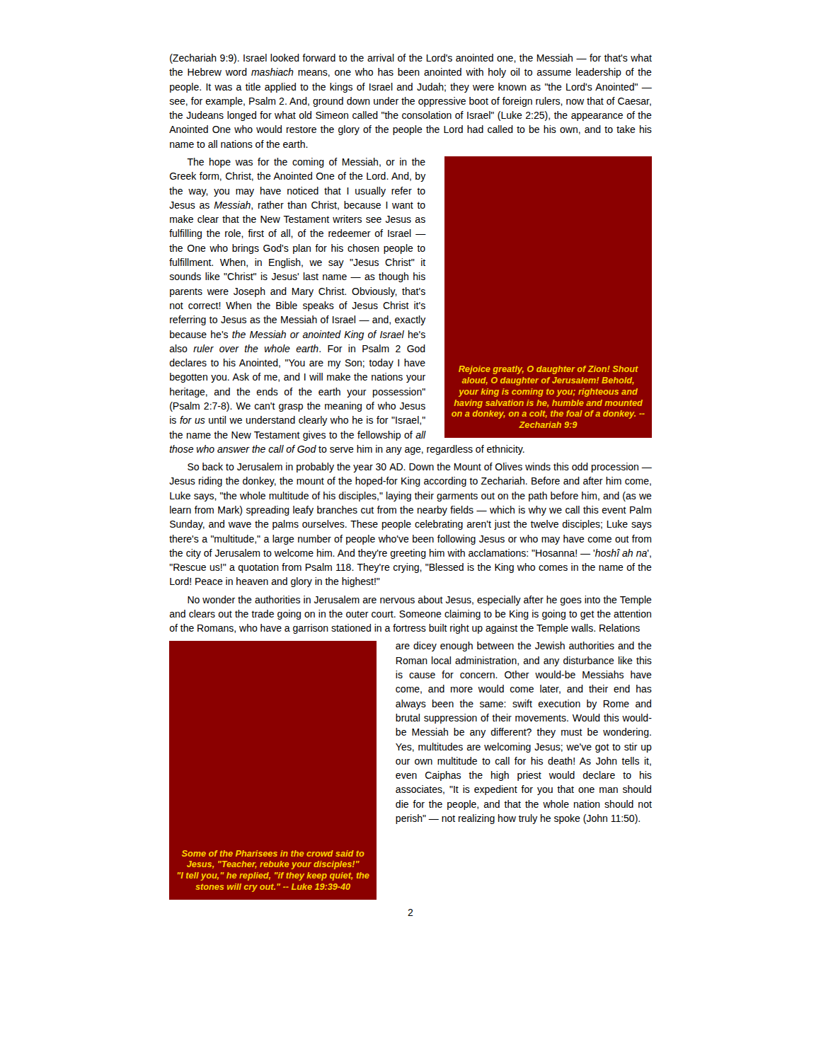(Zechariah 9:9). Israel looked forward to the arrival of the Lord's anointed one, the Messiah — for that's what the Hebrew word mashiach means, one who has been anointed with holy oil to assume leadership of the people. It was a title applied to the kings of Israel and Judah; they were known as "the Lord's Anointed" — see, for example, Psalm 2. And, ground down under the oppressive boot of foreign rulers, now that of Caesar, the Judeans longed for what old Simeon called "the consolation of Israel" (Luke 2:25), the appearance of the Anointed One who would restore the glory of the people the Lord had called to be his own, and to take his name to all nations of the earth.
Rejoice greatly, O daughter of Zion! Shout aloud, O daughter of Jerusalem! Behold, your king is coming to you; righteous and having salvation is he, humble and mounted on a donkey, on a colt, the foal of a donkey. -- Zechariah 9:9
The hope was for the coming of Messiah, or in the Greek form, Christ, the Anointed One of the Lord. And, by the way, you may have noticed that I usually refer to Jesus as Messiah, rather than Christ, because I want to make clear that the New Testament writers see Jesus as fulfilling the role, first of all, of the redeemer of Israel — the One who brings God's plan for his chosen people to fulfillment. When, in English, we say "Jesus Christ" it sounds like "Christ" is Jesus' last name — as though his parents were Joseph and Mary Christ. Obviously, that's not correct! When the Bible speaks of Jesus Christ it's referring to Jesus as the Messiah of Israel — and, exactly because he's the Messiah or anointed King of Israel he's also ruler over the whole earth. For in Psalm 2 God declares to his Anointed, "You are my Son; today I have begotten you. Ask of me, and I will make the nations your heritage, and the ends of the earth your possession" (Psalm 2:7-8). We can't grasp the meaning of who Jesus is for us until we understand clearly who he is for "Israel," the name the New Testament gives to the fellowship of all those who answer the call of God to serve him in any age, regardless of ethnicity.
So back to Jerusalem in probably the year 30 AD. Down the Mount of Olives winds this odd procession — Jesus riding the donkey, the mount of the hoped-for King according to Zechariah. Before and after him come, Luke says, "the whole multitude of his disciples," laying their garments out on the path before him, and (as we learn from Mark) spreading leafy branches cut from the nearby fields — which is why we call this event Palm Sunday, and wave the palms ourselves. These people celebrating aren't just the twelve disciples; Luke says there's a "multitude," a large number of people who've been following Jesus or who may have come out from the city of Jerusalem to welcome him. And they're greeting him with acclamations: "Hosanna! — 'hoshî ah na', "Rescue us!" a quotation from Psalm 118. They're crying, "Blessed is the King who comes in the name of the Lord! Peace in heaven and glory in the highest!"
No wonder the authorities in Jerusalem are nervous about Jesus, especially after he goes into the Temple and clears out the trade going on in the outer court. Someone claiming to be King is going to get the attention of the Romans, who have a garrison stationed in a fortress built right up against the Temple walls. Relations
Some of the Pharisees in the crowd said to Jesus, "Teacher, rebuke your disciples!"
"I tell you," he replied, "if they keep quiet, the stones will cry out." -- Luke 19:39-40
are dicey enough between the Jewish authorities and the Roman local administration, and any disturbance like this is cause for concern. Other would-be Messiahs have come, and more would come later, and their end has always been the same: swift execution by Rome and brutal suppression of their movements. Would this would-be Messiah be any different? they must be wondering. Yes, multitudes are welcoming Jesus; we've got to stir up our own multitude to call for his death! As John tells it, even Caiphas the high priest would declare to his associates, "It is expedient for you that one man should die for the people, and that the whole nation should not perish" — not realizing how truly he spoke (John 11:50).
2